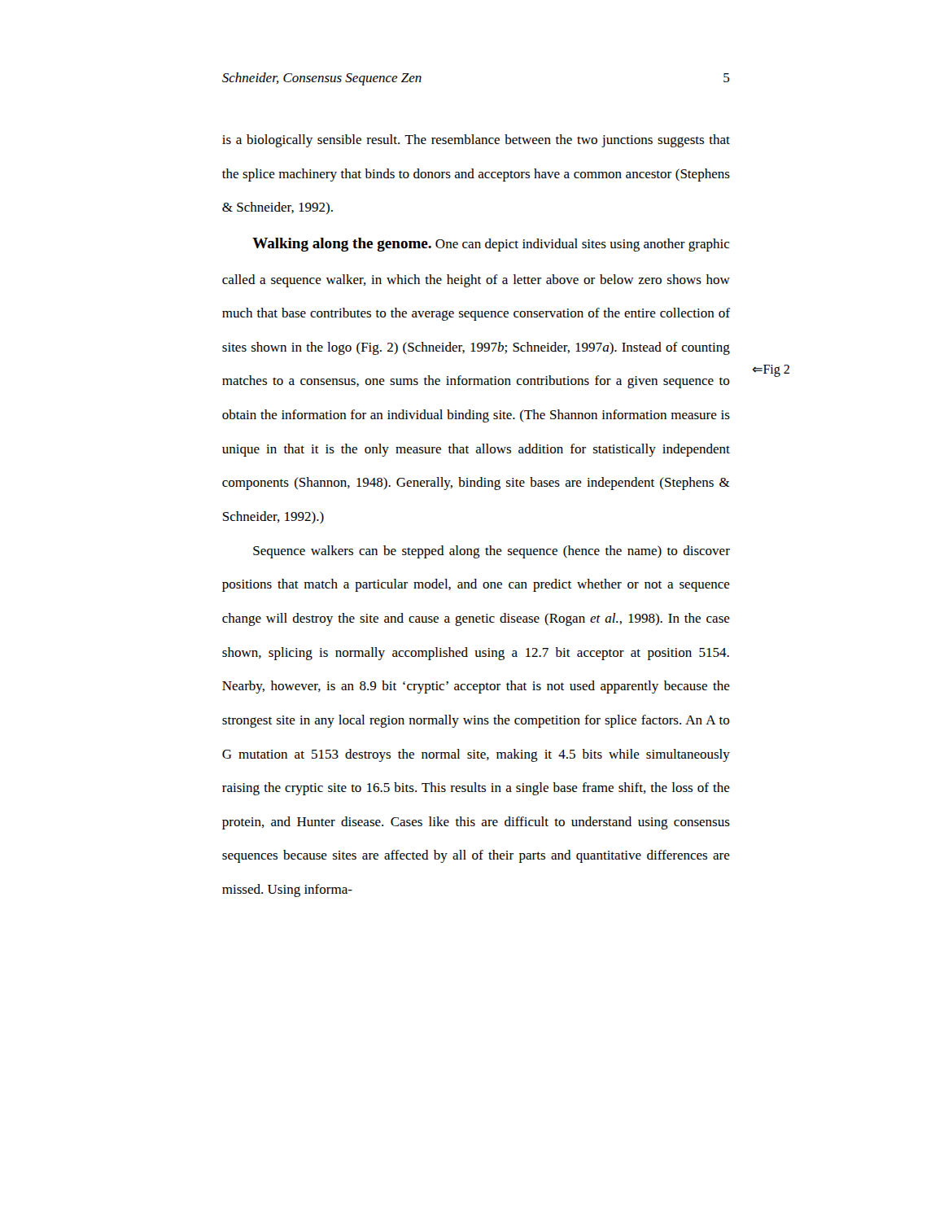Schneider, Consensus Sequence Zen 5
is a biologically sensible result. The resemblance between the two junctions suggests that the splice machinery that binds to donors and acceptors have a common ancestor (Stephens & Schneider, 1992).
Walking along the genome. One can depict individual sites using another graphic called a sequence walker, in which the height of a letter above or below zero shows how much that base contributes to the average sequence conservation of the entire collection of sites shown in the logo (Fig. 2) (Schneider, 1997b; Schneider, 1997a). Instead of counting matches to a consensus, one sums the information contributions for a given sequence to obtain the information for an individual binding site. (The Shannon information measure is unique in that it is the only measure that allows addition for statistically independent components (Shannon, 1948). Generally, binding site bases are independent (Stephens & Schneider, 1992).)
Sequence walkers can be stepped along the sequence (hence the name) to discover positions that match a particular model, and one can predict whether or not a sequence change will destroy the site and cause a genetic disease (Rogan et al., 1998). In the case shown, splicing is normally accomplished using a 12.7 bit acceptor at position 5154. Nearby, however, is an 8.9 bit ‘cryptic’ acceptor that is not used apparently because the strongest site in any local region normally wins the competition for splice factors. An A to G mutation at 5153 destroys the normal site, making it 4.5 bits while simultaneously raising the cryptic site to 16.5 bits. This results in a single base frame shift, the loss of the protein, and Hunter disease. Cases like this are difficult to understand using consensus sequences because sites are affected by all of their parts and quantitative differences are missed. Using informa-
⇐Fig 2